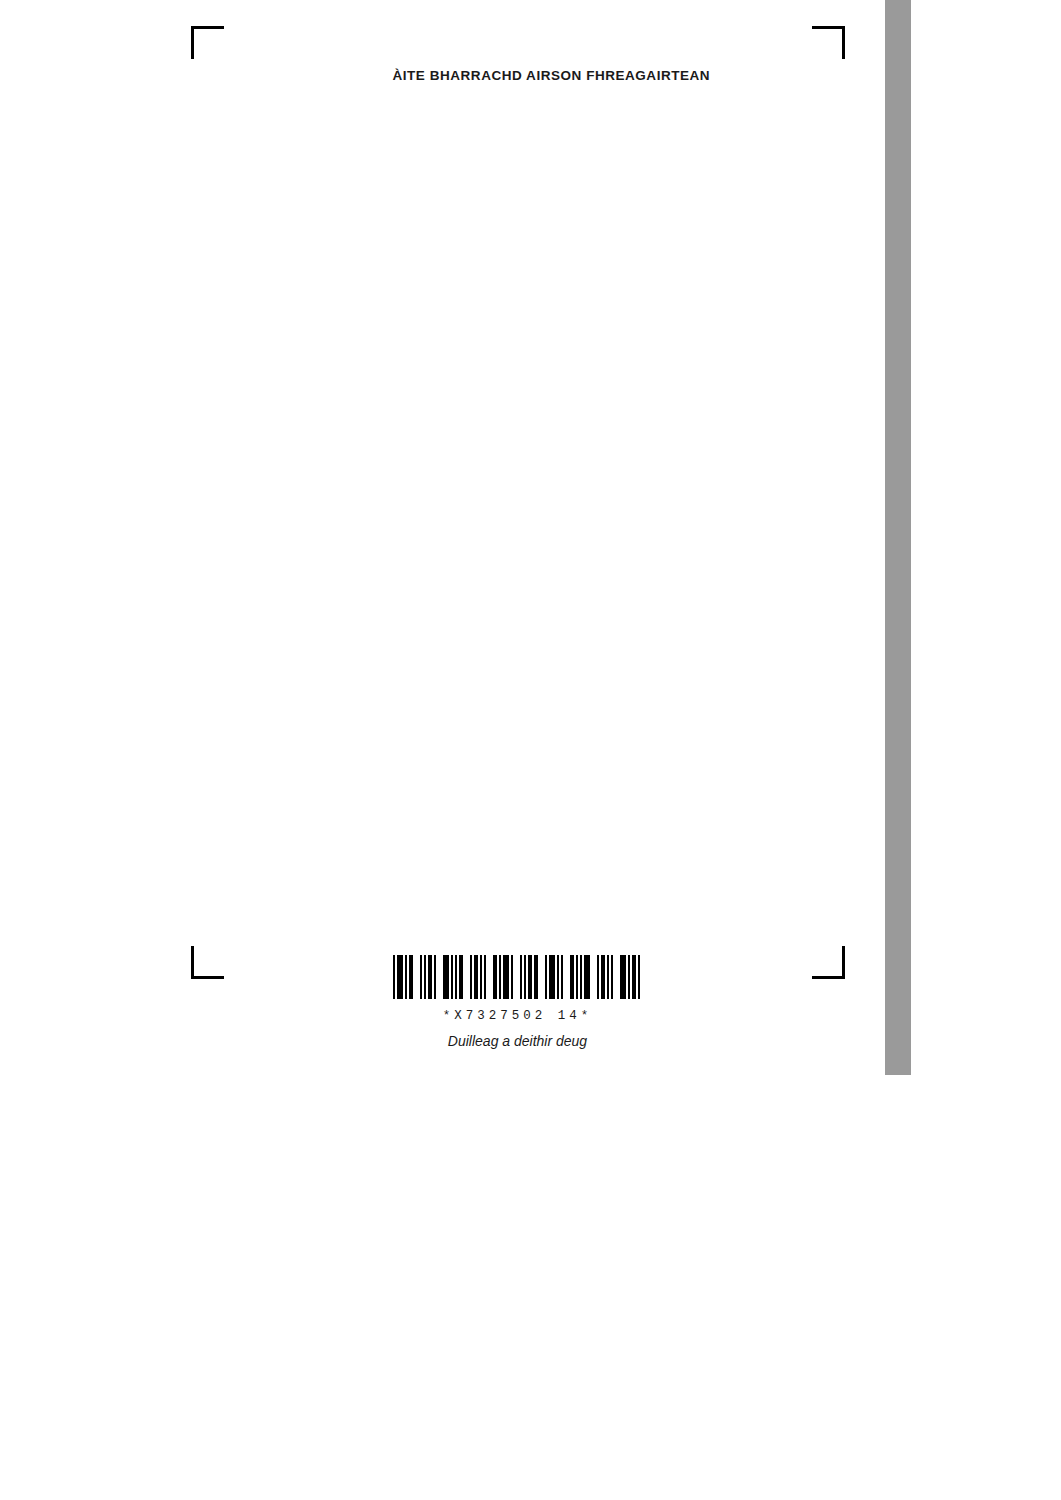Àite bharrachd airson fhreagairtean
*X7327502 14*
Duilleag a deithir deug